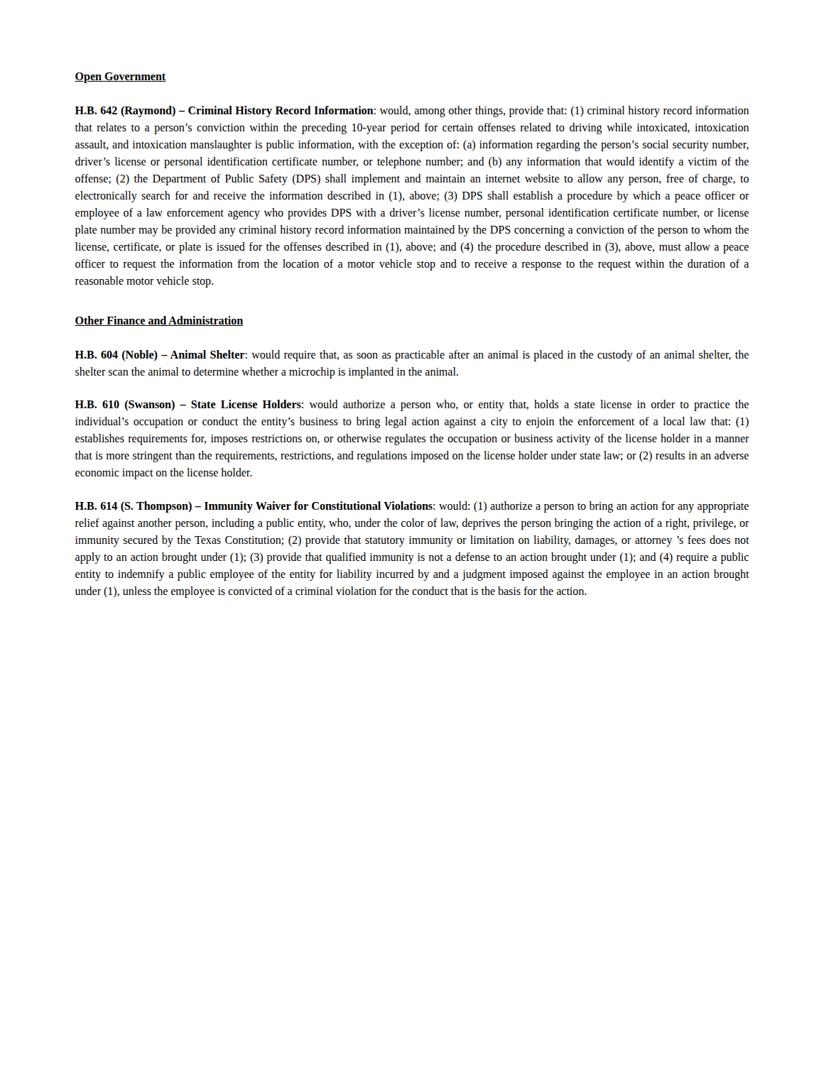Open Government
H.B. 642 (Raymond) – Criminal History Record Information: would, among other things, provide that: (1) criminal history record information that relates to a person’s conviction within the preceding 10-year period for certain offenses related to driving while intoxicated, intoxication assault, and intoxication manslaughter is public information, with the exception of: (a) information regarding the person’s social security number, driver’s license or personal identification certificate number, or telephone number; and (b) any information that would identify a victim of the offense; (2) the Department of Public Safety (DPS) shall implement and maintain an internet website to allow any person, free of charge, to electronically search for and receive the information described in (1), above; (3) DPS shall establish a procedure by which a peace officer or employee of a law enforcement agency who provides DPS with a driver’s license number, personal identification certificate number, or license plate number may be provided any criminal history record information maintained by the DPS concerning a conviction of the person to whom the license, certificate, or plate is issued for the offenses described in (1), above; and (4) the procedure described in (3), above, must allow a peace officer to request the information from the location of a motor vehicle stop and to receive a response to the request within the duration of a reasonable motor vehicle stop.
Other Finance and Administration
H.B. 604 (Noble) – Animal Shelter: would require that, as soon as practicable after an animal is placed in the custody of an animal shelter, the shelter scan the animal to determine whether a microchip is implanted in the animal.
H.B. 610 (Swanson) – State License Holders: would authorize a person who, or entity that, holds a state license in order to practice the individual’s occupation or conduct the entity’s business to bring legal action against a city to enjoin the enforcement of a local law that: (1) establishes requirements for, imposes restrictions on, or otherwise regulates the occupation or business activity of the license holder in a manner that is more stringent than the requirements, restrictions, and regulations imposed on the license holder under state law; or (2) results in an adverse economic impact on the license holder.
H.B. 614 (S. Thompson) – Immunity Waiver for Constitutional Violations: would: (1) authorize a person to bring an action for any appropriate relief against another person, including a public entity, who, under the color of law, deprives the person bringing the action of a right, privilege, or immunity secured by the Texas Constitution; (2) provide that statutory immunity or limitation on liability, damages, or attorney ’s fees does not apply to an action brought under (1); (3) provide that qualified immunity is not a defense to an action brought under (1); and (4) require a public entity to indemnify a public employee of the entity for liability incurred by and a judgment imposed against the employee in an action brought under (1), unless the employee is convicted of a criminal violation for the conduct that is the basis for the action.